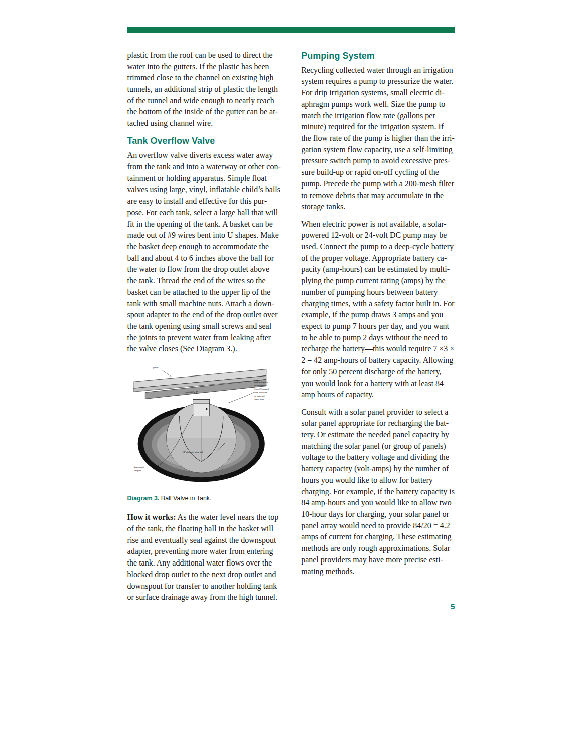plastic from the roof can be used to direct the water into the gutters. If the plastic has been trimmed close to the channel on existing high tunnels, an additional strip of plastic the length of the tunnel and wide enough to nearly reach the bottom of the inside of the gutter can be attached using channel wire.
Tank Overflow Valve
An overflow valve diverts excess water away from the tank and into a waterway or other containment or holding apparatus. Simple float valves using large, vinyl, inflatable child’s balls are easy to install and effective for this purpose. For each tank, select a large ball that will fit in the opening of the tank. A basket can be made out of #9 wires bent into U shapes. Make the basket deep enough to accommodate the ball and about 4 to 6 inches above the ball for the water to flow from the drop outlet above the tank. Thread the end of the wires so the basket can be attached to the upper lip of the tank with small machine nuts. Attach a downspout adapter to the end of the drop outlet over the tank opening using small screws and seal the joints to prevent water from leaking after the valve closes (See Diagram 3.).
gutter angled 2 x 4″ ball-restraining basket made from #9 coated wire attached to tank with small nuts 13″ diameter vinyl ball downspout adapter
Diagram 3. Ball Valve in Tank.
How it works: As the water level nears the top of the tank, the floating ball in the basket will rise and eventually seal against the downspout adapter, preventing more water from entering the tank. Any additional water flows over the blocked drop outlet to the next drop outlet and downspout for transfer to another holding tank or surface drainage away from the high tunnel.
Pumping System
Recycling collected water through an irrigation system requires a pump to pressurize the water. For drip irrigation systems, small electric diaphragm pumps work well. Size the pump to match the irrigation flow rate (gallons per minute) required for the irrigation system. If the flow rate of the pump is higher than the irrigation system flow capacity, use a self-limiting pressure switch pump to avoid excessive pressure build-up or rapid on-off cycling of the pump. Precede the pump with a 200-mesh filter to remove debris that may accumulate in the storage tanks.
When electric power is not available, a solar-powered 12-volt or 24-volt DC pump may be used. Connect the pump to a deep-cycle battery of the proper voltage. Appropriate battery capacity (amp-hours) can be estimated by multiplying the pump current rating (amps) by the number of pumping hours between battery charging times, with a safety factor built in. For example, if the pump draws 3 amps and you expect to pump 7 hours per day, and you want to be able to pump 2 days without the need to recharge the battery—this would require 7 ×3 × 2 = 42 amp-hours of battery capacity. Allowing for only 50 percent discharge of the battery, you would look for a battery with at least 84 amp hours of capacity.
Consult with a solar panel provider to select a solar panel appropriate for recharging the battery. Or estimate the needed panel capacity by matching the solar panel (or group of panels) voltage to the battery voltage and dividing the battery capacity (volt-amps) by the number of hours you would like to allow for battery charging. For example, if the battery capacity is 84 amp-hours and you would like to allow two 10-hour days for charging, your solar panel or panel array would need to provide 84/20 = 4.2 amps of current for charging. These estimating methods are only rough approximations. Solar panel providers may have more precise estimating methods.
5